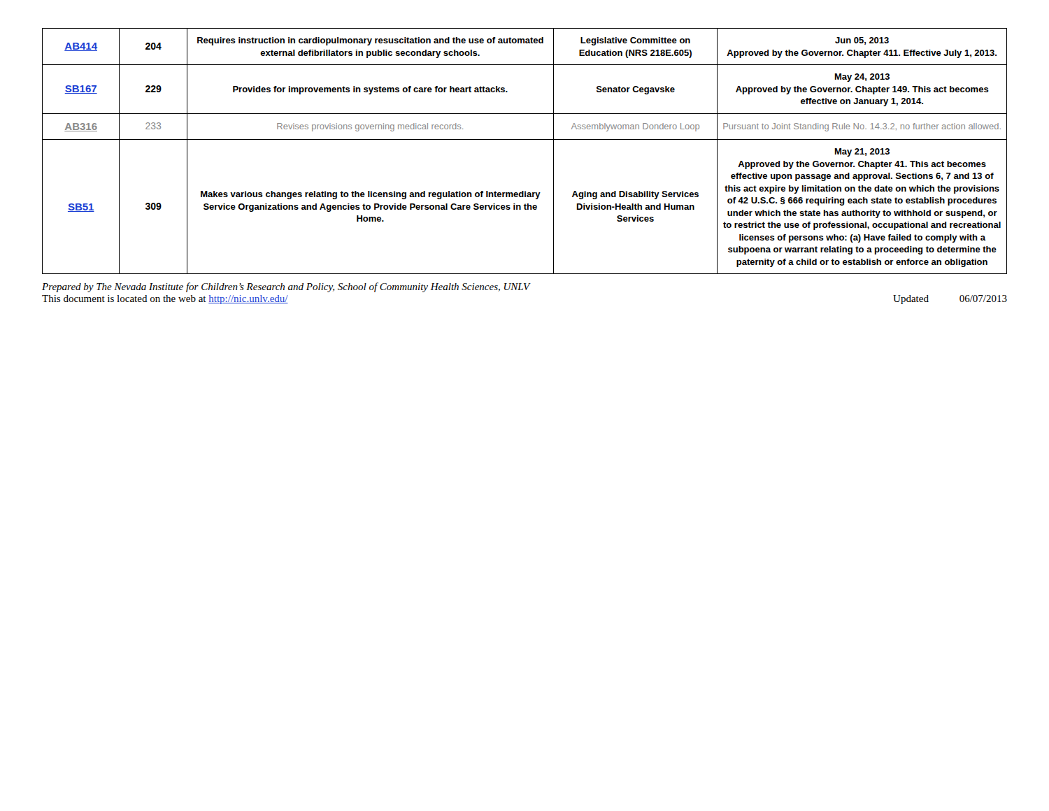| AB414 | 204 | Requires instruction in cardiopulmonary resuscitation and the use of automated external defibrillators in public secondary schools. | Legislative Committee on Education (NRS 218E.605) | Jun 05, 2013 Approved by the Governor. Chapter 411. Effective July 1, 2013. |
| SB167 | 229 | Provides for improvements in systems of care for heart attacks. | Senator Cegavske | May 24, 2013 Approved by the Governor. Chapter 149. This act becomes effective on January 1, 2014. |
| AB316 | 233 | Revises provisions governing medical records. | Assemblywoman Dondero Loop | Pursuant to Joint Standing Rule No. 14.3.2, no further action allowed. |
| SB51 | 309 | Makes various changes relating to the licensing and regulation of Intermediary Service Organizations and Agencies to Provide Personal Care Services in the Home. | Aging and Disability Services Division-Health and Human Services | May 21, 2013 Approved by the Governor. Chapter 41. This act becomes effective upon passage and approval. Sections 6, 7 and 13 of this act expire by limitation on the date on which the provisions of 42 U.S.C. § 666 requiring each state to establish procedures under which the state has authority to withhold or suspend, or to restrict the use of professional, occupational and recreational licenses of persons who: (a) Have failed to comply with a subpoena or warrant relating to a proceeding to determine the paternity of a child or to establish or enforce an obligation |
Prepared by The Nevada Institute for Children’s Research and Policy, School of Community Health Sciences, UNLV
This document is located on the web at http://nic.unlv.edu/ Updated 06/07/2013